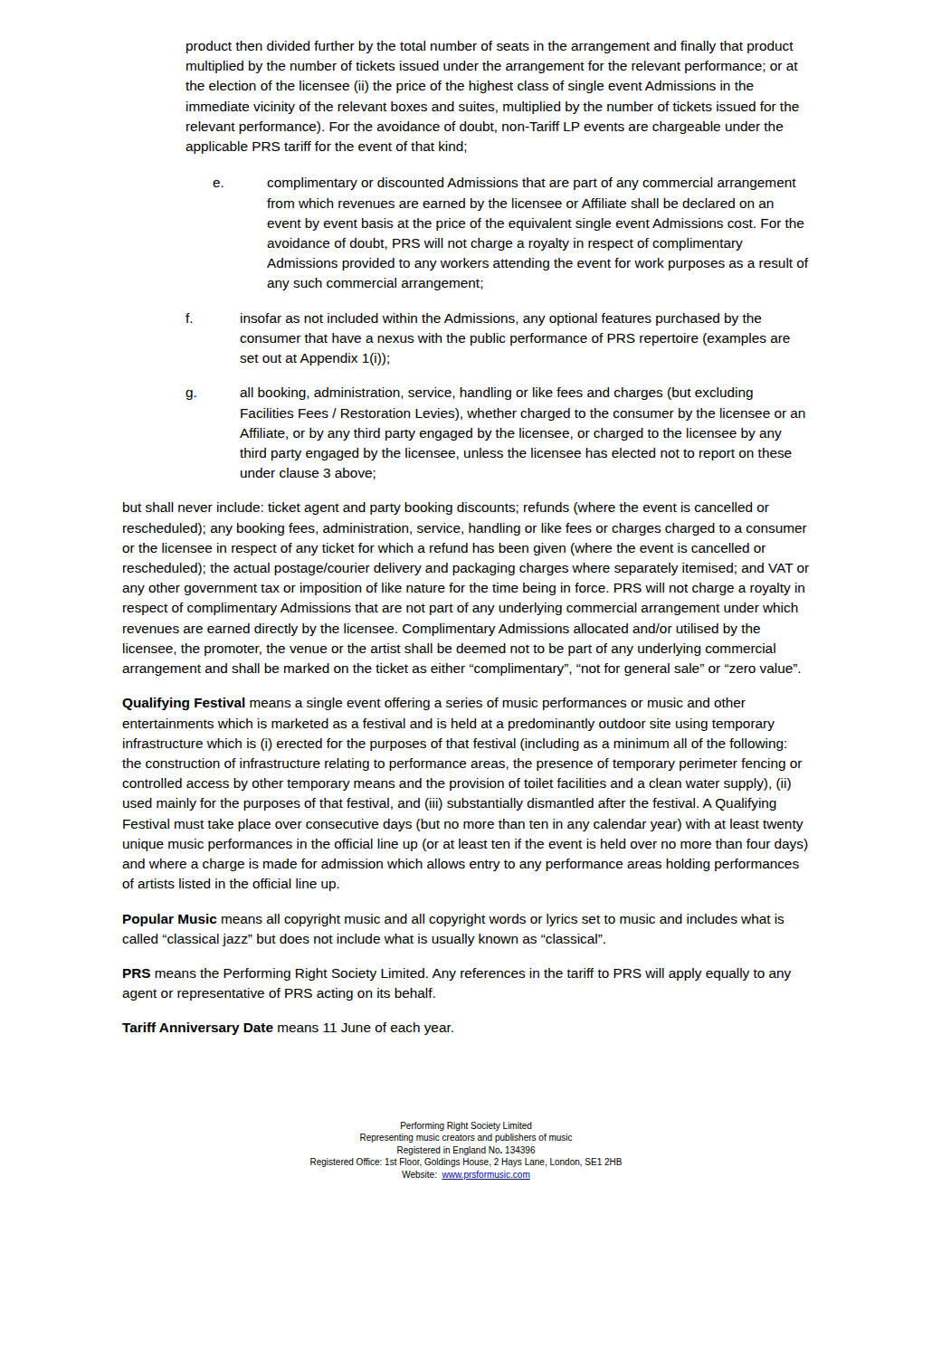product then divided further by the total number of seats in the arrangement and finally that product multiplied by the number of tickets issued under the arrangement for the relevant performance; or at the election of the licensee (ii) the price of the highest class of single event Admissions in the immediate vicinity of the relevant boxes and suites, multiplied by the number of tickets issued for the relevant performance). For the avoidance of doubt, non-Tariff LP events are chargeable under the applicable PRS tariff for the event of that kind;
e.
complimentary or discounted Admissions that are part of any commercial arrangement from which revenues are earned by the licensee or Affiliate shall be declared on an event by event basis at the price of the equivalent single event Admissions cost. For the avoidance of doubt, PRS will not charge a royalty in respect of complimentary Admissions provided to any workers attending the event for work purposes as a result of any such commercial arrangement;
f.
insofar as not included within the Admissions, any optional features purchased by the consumer that have a nexus with the public performance of PRS repertoire (examples are set out at Appendix 1(i));
g.
all booking, administration, service, handling or like fees and charges (but excluding Facilities Fees / Restoration Levies), whether charged to the consumer by the licensee or an Affiliate, or by any third party engaged by the licensee, or charged to the licensee by any third party engaged by the licensee, unless the licensee has elected not to report on these under clause 3 above;
but shall never include: ticket agent and party booking discounts; refunds (where the event is cancelled or rescheduled); any booking fees, administration, service, handling or like fees or charges charged to a consumer or the licensee in respect of any ticket for which a refund has been given (where the event is cancelled or rescheduled); the actual postage/courier delivery and packaging charges where separately itemised; and VAT or any other government tax or imposition of like nature for the time being in force. PRS will not charge a royalty in respect of complimentary Admissions that are not part of any underlying commercial arrangement under which revenues are earned directly by the licensee. Complimentary Admissions allocated and/or utilised by the licensee, the promoter, the venue or the artist shall be deemed not to be part of any underlying commercial arrangement and shall be marked on the ticket as either “complimentary”, “not for general sale” or “zero value”.
Qualifying Festival means a single event offering a series of music performances or music and other entertainments which is marketed as a festival and is held at a predominantly outdoor site using temporary infrastructure which is (i) erected for the purposes of that festival (including as a minimum all of the following: the construction of infrastructure relating to performance areas, the presence of temporary perimeter fencing or controlled access by other temporary means and the provision of toilet facilities and a clean water supply), (ii) used mainly for the purposes of that festival, and (iii) substantially dismantled after the festival. A Qualifying Festival must take place over consecutive days (but no more than ten in any calendar year) with at least twenty unique music performances in the official line up (or at least ten if the event is held over no more than four days) and where a charge is made for admission which allows entry to any performance areas holding performances of artists listed in the official line up.
Popular Music means all copyright music and all copyright words or lyrics set to music and includes what is called “classical jazz” but does not include what is usually known as “classical”.
PRS means the Performing Right Society Limited. Any references in the tariff to PRS will apply equally to any agent or representative of PRS acting on its behalf.
Tariff Anniversary Date means 11 June of each year.
Performing Right Society Limited
Representing music creators and publishers of music
Registered in England No. 134396
Registered Office: 1st Floor, Goldings House, 2 Hays Lane, London, SE1 2HB
Website: www.prsformusic.com